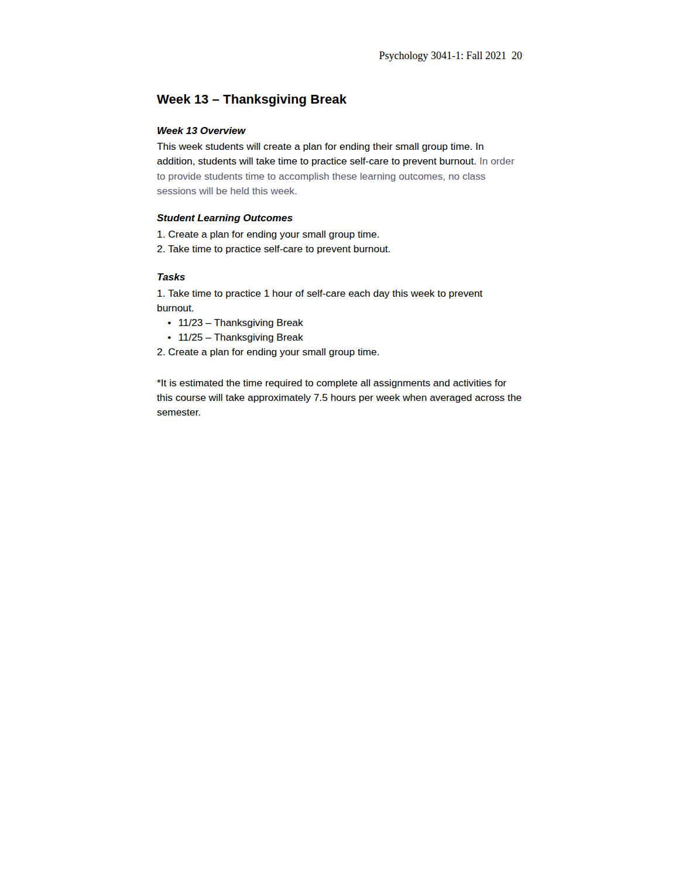Psychology 3041-1: Fall 2021 20
Week 13 – Thanksgiving Break
Week 13 Overview
This week students will create a plan for ending their small group time. In addition, students will take time to practice self-care to prevent burnout. In order to provide students time to accomplish these learning outcomes, no class sessions will be held this week.
Student Learning Outcomes
1. Create a plan for ending your small group time.
2. Take time to practice self-care to prevent burnout.
Tasks
1. Take time to practice 1 hour of self-care each day this week to prevent burnout.
11/23 – Thanksgiving Break
11/25 – Thanksgiving Break
2. Create a plan for ending your small group time.
*It is estimated the time required to complete all assignments and activities for this course will take approximately 7.5 hours per week when averaged across the semester.